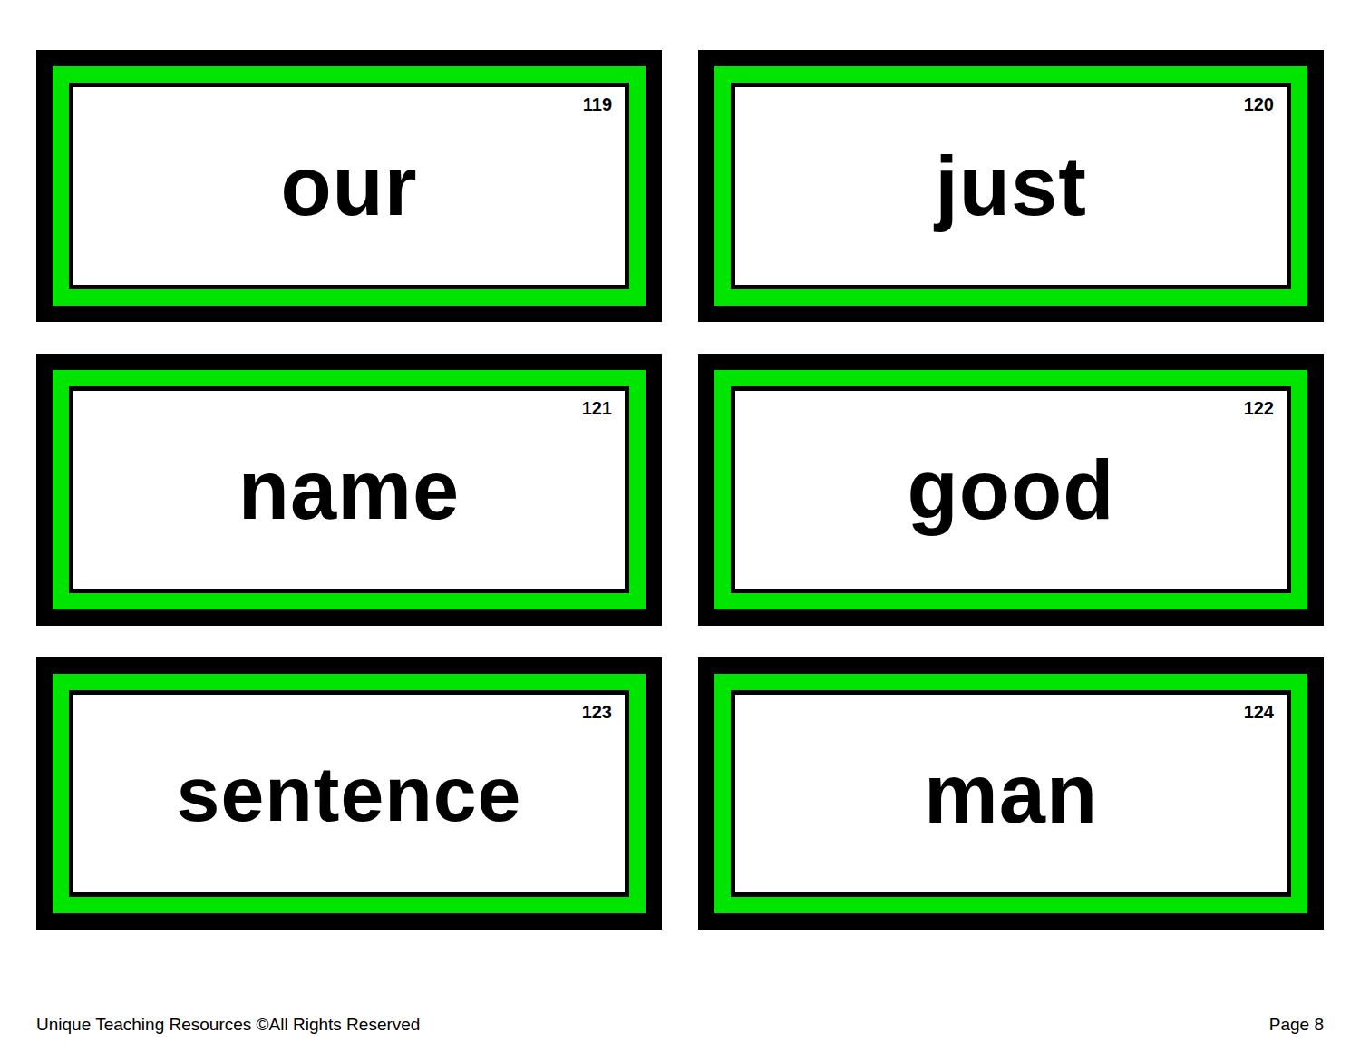119 our
120 just
121 name
122 good
123 sentence
124 man
Unique Teaching Resources ©All Rights Reserved Page 8